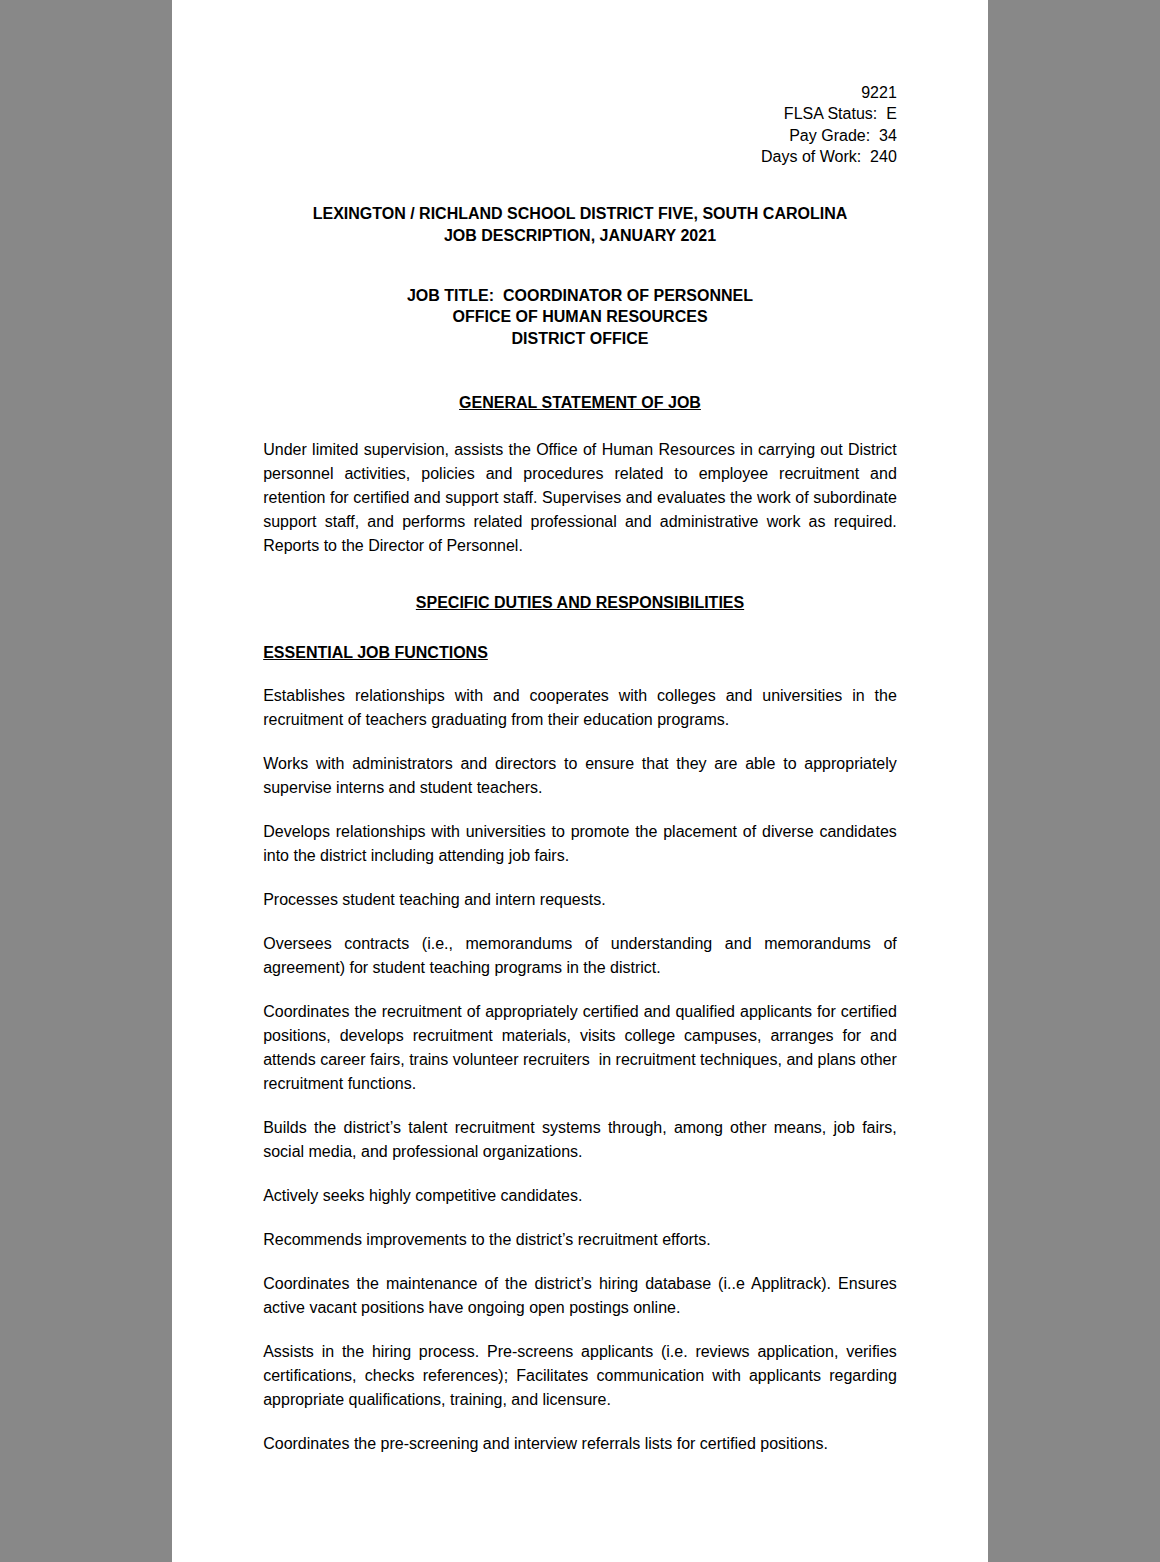9221
FLSA Status: E
Pay Grade: 34
Days of Work: 240
LEXINGTON / RICHLAND SCHOOL DISTRICT FIVE, SOUTH CAROLINA
JOB DESCRIPTION, JANUARY 2021
JOB TITLE: COORDINATOR OF PERSONNEL
OFFICE OF HUMAN RESOURCES
DISTRICT OFFICE
GENERAL STATEMENT OF JOB
Under limited supervision, assists the Office of Human Resources in carrying out District personnel activities, policies and procedures related to employee recruitment and retention for certified and support staff. Supervises and evaluates the work of subordinate support staff, and performs related professional and administrative work as required. Reports to the Director of Personnel.
SPECIFIC DUTIES AND RESPONSIBILITIES
ESSENTIAL JOB FUNCTIONS
Establishes relationships with and cooperates with colleges and universities in the recruitment of teachers graduating from their education programs.
Works with administrators and directors to ensure that they are able to appropriately supervise interns and student teachers.
Develops relationships with universities to promote the placement of diverse candidates into the district including attending job fairs.
Processes student teaching and intern requests.
Oversees contracts (i.e., memorandums of understanding and memorandums of agreement) for student teaching programs in the district.
Coordinates the recruitment of appropriately certified and qualified applicants for certified positions, develops recruitment materials, visits college campuses, arranges for and attends career fairs, trains volunteer recruiters in recruitment techniques, and plans other recruitment functions.
Builds the district’s talent recruitment systems through, among other means, job fairs, social media, and professional organizations.
Actively seeks highly competitive candidates.
Recommends improvements to the district’s recruitment efforts.
Coordinates the maintenance of the district’s hiring database (i..e Applitrack). Ensures active vacant positions have ongoing open postings online.
Assists in the hiring process. Pre-screens applicants (i.e. reviews application, verifies certifications, checks references); Facilitates communication with applicants regarding appropriate qualifications, training, and licensure.
Coordinates the pre-screening and interview referrals lists for certified positions.